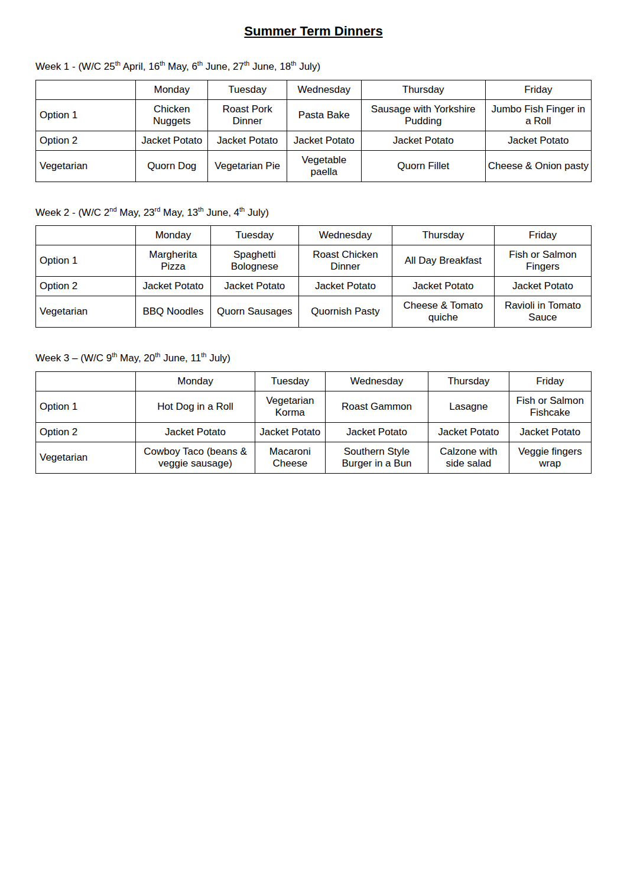Summer Term Dinners
Week 1 - (W/C 25th April, 16th May, 6th June, 27th June, 18th July)
| | Monday | Tuesday | Wednesday | Thursday | Friday |
| Option 1 | Chicken Nuggets | Roast Pork Dinner | Pasta Bake | Sausage with Yorkshire Pudding | Jumbo Fish Finger in a Roll |
| Option 2 | Jacket Potato | Jacket Potato | Jacket Potato | Jacket Potato | Jacket Potato |
| Vegetarian | Quorn Dog | Vegetarian Pie | Vegetable paella | Quorn Fillet | Cheese & Onion pasty |
Week 2 - (W/C 2nd May, 23rd May, 13th June, 4th July)
| | Monday | Tuesday | Wednesday | Thursday | Friday |
| Option 1 | Margherita Pizza | Spaghetti Bolognese | Roast Chicken Dinner | All Day Breakfast | Fish or Salmon Fingers |
| Option 2 | Jacket Potato | Jacket Potato | Jacket Potato | Jacket Potato | Jacket Potato |
| Vegetarian | BBQ Noodles | Quorn Sausages | Quornish Pasty | Cheese & Tomato quiche | Ravioli in Tomato Sauce |
Week 3 – (W/C 9th May, 20th June, 11th July)
| | Monday | Tuesday | Wednesday | Thursday | Friday |
| Option 1 | Hot Dog in a Roll | Vegetarian Korma | Roast Gammon | Lasagne | Fish or Salmon Fishcake |
| Option 2 | Jacket Potato | Jacket Potato | Jacket Potato | Jacket Potato | Jacket Potato |
| Vegetarian | Cowboy Taco (beans & veggie sausage) | Macaroni Cheese | Southern Style Burger in a Bun | Calzone with side salad | Veggie fingers wrap |